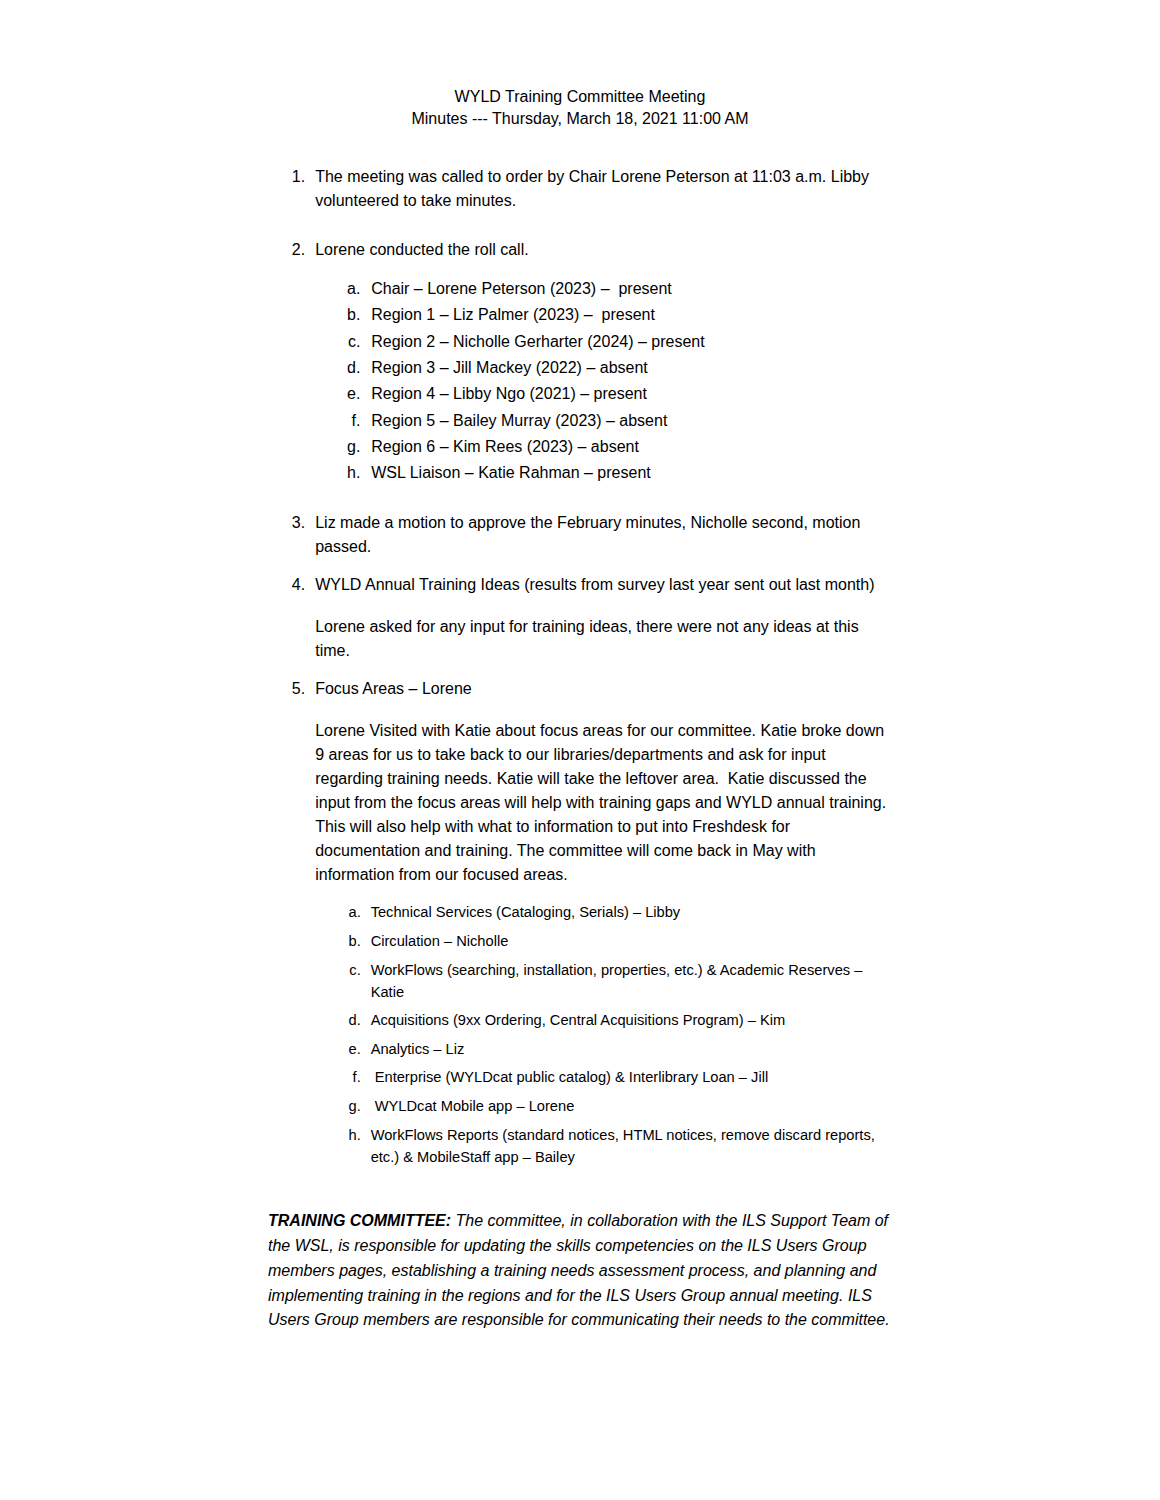WYLD Training Committee Meeting
Minutes --- Thursday, March 18, 2021 11:00 AM
The meeting was called to order by Chair Lorene Peterson at 11:03 a.m. Libby volunteered to take minutes.
Lorene conducted the roll call.
Chair – Lorene Peterson (2023) – present
Region 1 – Liz Palmer (2023) – present
Region 2 – Nicholle Gerharter (2024) – present
Region 3 – Jill Mackey (2022) – absent
Region 4 – Libby Ngo (2021) – present
Region 5 – Bailey Murray (2023) – absent
Region 6 – Kim Rees (2023) – absent
WSL Liaison – Katie Rahman – present
Liz made a motion to approve the February minutes, Nicholle second, motion passed.
WYLD Annual Training Ideas (results from survey last year sent out last month)
Lorene asked for any input for training ideas, there were not any ideas at this time.
Focus Areas – Lorene
Lorene Visited with Katie about focus areas for our committee. Katie broke down 9 areas for us to take back to our libraries/departments and ask for input regarding training needs. Katie will take the leftover area. Katie discussed the input from the focus areas will help with training gaps and WYLD annual training. This will also help with what to information to put into Freshdesk for documentation and training. The committee will come back in May with information from our focused areas.
Technical Services (Cataloging, Serials) – Libby
Circulation – Nicholle
WorkFlows (searching, installation, properties, etc.) & Academic Reserves – Katie
Acquisitions (9xx Ordering, Central Acquisitions Program) – Kim
Analytics – Liz
Enterprise (WYLDcat public catalog) & Interlibrary Loan – Jill
WYLDcat Mobile app – Lorene
WorkFlows Reports (standard notices, HTML notices, remove discard reports, etc.) & MobileStaff app – Bailey
TRAINING COMMITTEE: The committee, in collaboration with the ILS Support Team of the WSL, is responsible for updating the skills competencies on the ILS Users Group members pages, establishing a training needs assessment process, and planning and implementing training in the regions and for the ILS Users Group annual meeting. ILS Users Group members are responsible for communicating their needs to the committee.